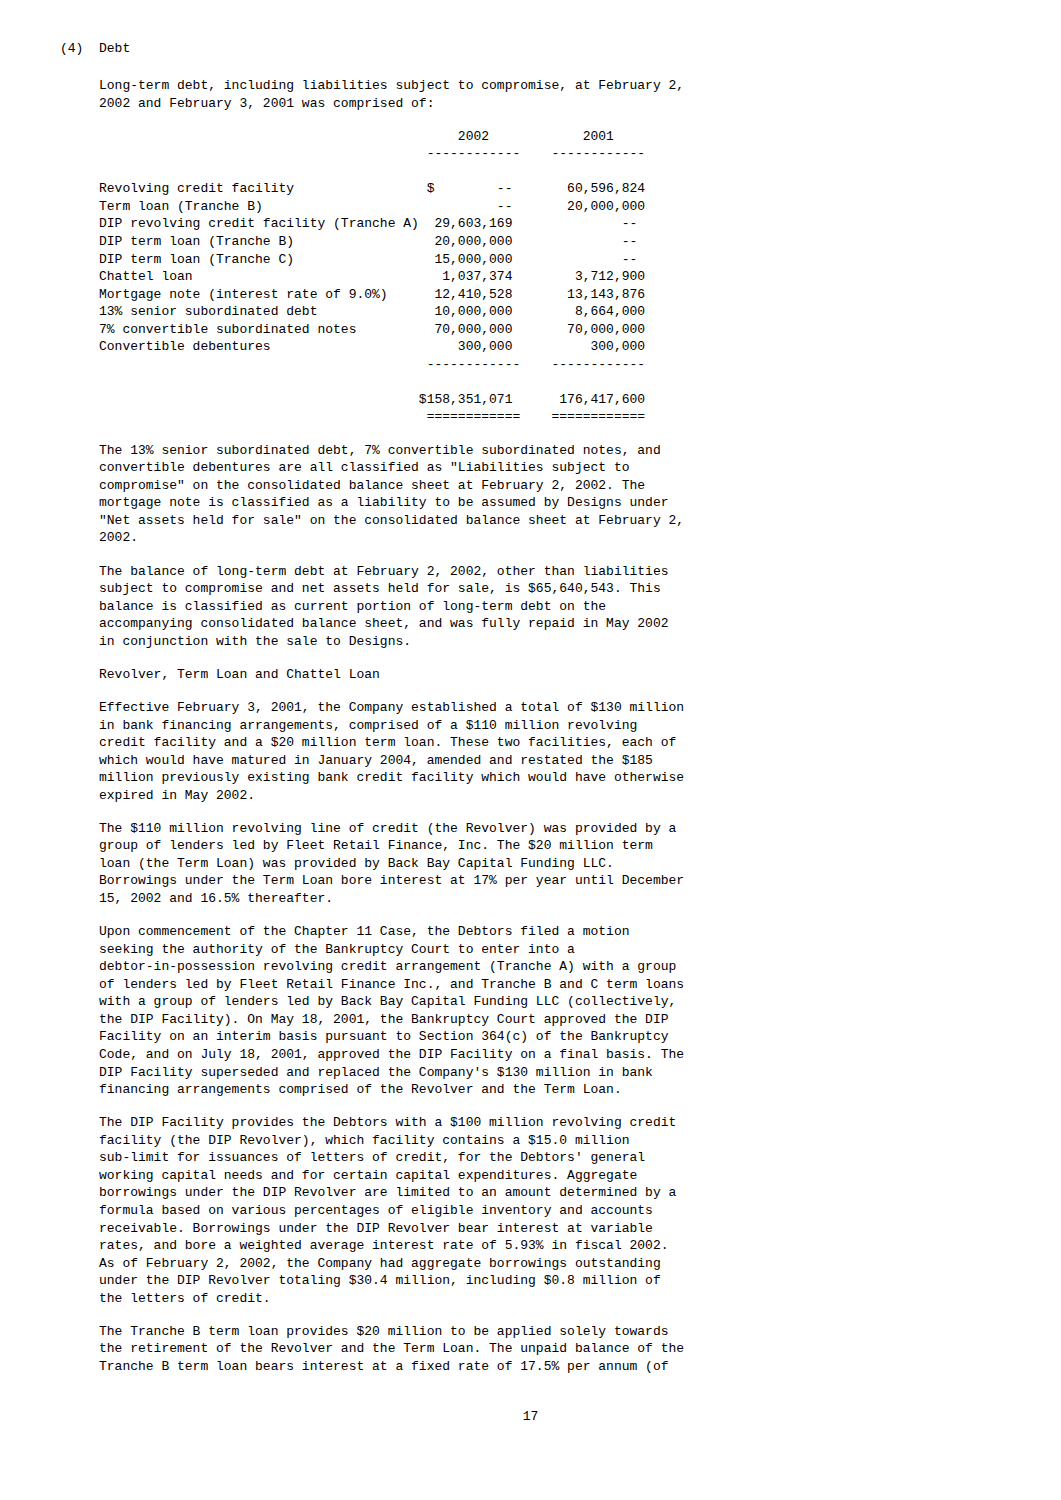(4) Debt
Long-term debt, including liabilities subject to compromise, at February 2,
2002 and February 3, 2001 was comprised of:
                                              2002            2001
                                          ------------    ------------

Revolving credit facility                 $        --       60,596,824
Term loan (Tranche B)                              --       20,000,000
DIP revolving credit facility (Tranche A)  29,603,169              --
DIP term loan (Tranche B)                  20,000,000              --
DIP term loan (Tranche C)                  15,000,000              --
Chattel loan                                1,037,374        3,712,900
Mortgage note (interest rate of 9.0%)      12,410,528       13,143,876
13% senior subordinated debt               10,000,000        8,664,000
7% convertible subordinated notes          70,000,000       70,000,000
Convertible debentures                        300,000          300,000
                                          ------------    ------------

                                         $158,351,071      176,417,600
                                          ============    ============
The 13% senior subordinated debt, 7% convertible subordinated notes, and
convertible debentures are all classified as "Liabilities subject to
compromise" on the consolidated balance sheet at February 2, 2002. The
mortgage note is classified as a liability to be assumed by Designs under
"Net assets held for sale" on the consolidated balance sheet at February 2,
2002.
The balance of long-term debt at February 2, 2002, other than liabilities
subject to compromise and net assets held for sale, is $65,640,543. This
balance is classified as current portion of long-term debt on the
accompanying consolidated balance sheet, and was fully repaid in May 2002
in conjunction with the sale to Designs.
Revolver, Term Loan and Chattel Loan
Effective February 3, 2001, the Company established a total of $130 million
in bank financing arrangements, comprised of a $110 million revolving
credit facility and a $20 million term loan. These two facilities, each of
which would have matured in January 2004, amended and restated the $185
million previously existing bank credit facility which would have otherwise
expired in May 2002.
The $110 million revolving line of credit (the Revolver) was provided by a
group of lenders led by Fleet Retail Finance, Inc. The $20 million term
loan (the Term Loan) was provided by Back Bay Capital Funding LLC.
Borrowings under the Term Loan bore interest at 17% per year until December
15, 2002 and 16.5% thereafter.
Upon commencement of the Chapter 11 Case, the Debtors filed a motion
seeking the authority of the Bankruptcy Court to enter into a
debtor-in-possession revolving credit arrangement (Tranche A) with a group
of lenders led by Fleet Retail Finance Inc., and Tranche B and C term loans
with a group of lenders led by Back Bay Capital Funding LLC (collectively,
the DIP Facility). On May 18, 2001, the Bankruptcy Court approved the DIP
Facility on an interim basis pursuant to Section 364(c) of the Bankruptcy
Code, and on July 18, 2001, approved the DIP Facility on a final basis. The
DIP Facility superseded and replaced the Company's $130 million in bank
financing arrangements comprised of the Revolver and the Term Loan.
The DIP Facility provides the Debtors with a $100 million revolving credit
facility (the DIP Revolver), which facility contains a $15.0 million
sub-limit for issuances of letters of credit, for the Debtors' general
working capital needs and for certain capital expenditures. Aggregate
borrowings under the DIP Revolver are limited to an amount determined by a
formula based on various percentages of eligible inventory and accounts
receivable. Borrowings under the DIP Revolver bear interest at variable
rates, and bore a weighted average interest rate of 5.93% in fiscal 2002.
As of February 2, 2002, the Company had aggregate borrowings outstanding
under the DIP Revolver totaling $30.4 million, including $0.8 million of
the letters of credit.
The Tranche B term loan provides $20 million to be applied solely towards
the retirement of the Revolver and the Term Loan. The unpaid balance of the
Tranche B term loan bears interest at a fixed rate of 17.5% per annum (of
17